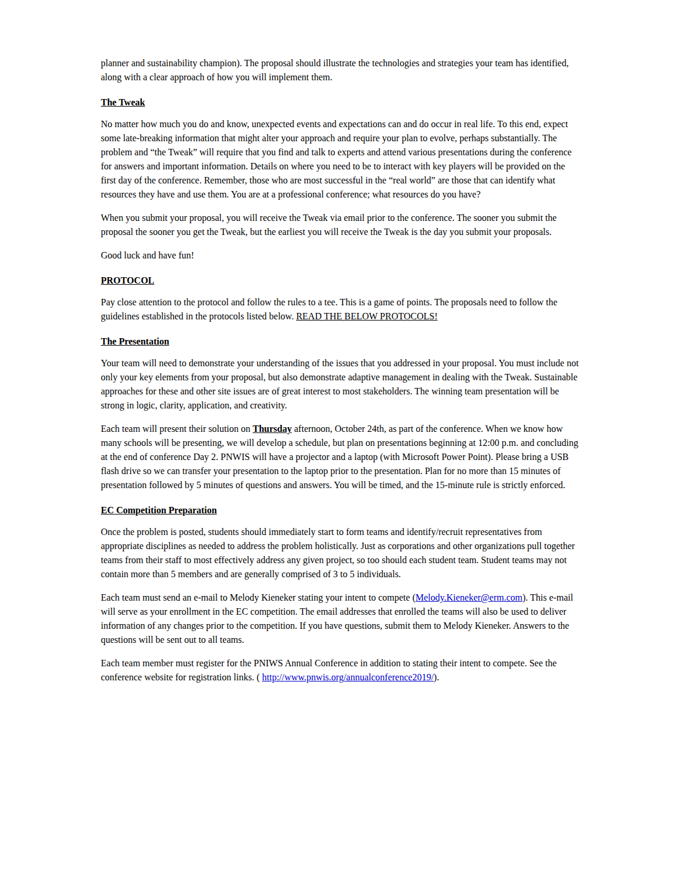planner and sustainability champion). The proposal should illustrate the technologies and strategies your team has identified, along with a clear approach of how you will implement them.
The Tweak
No matter how much you do and know, unexpected events and expectations can and do occur in real life. To this end, expect some late-breaking information that might alter your approach and require your plan to evolve, perhaps substantially. The problem and “the Tweak” will require that you find and talk to experts and attend various presentations during the conference for answers and important information. Details on where you need to be to interact with key players will be provided on the first day of the conference. Remember, those who are most successful in the “real world” are those that can identify what resources they have and use them. You are at a professional conference; what resources do you have?
When you submit your proposal, you will receive the Tweak via email prior to the conference. The sooner you submit the proposal the sooner you get the Tweak, but the earliest you will receive the Tweak is the day you submit your proposals.
Good luck and have fun!
PROTOCOL
Pay close attention to the protocol and follow the rules to a tee. This is a game of points. The proposals need to follow the guidelines established in the protocols listed below. READ THE BELOW PROTOCOLS!
The Presentation
Your team will need to demonstrate your understanding of the issues that you addressed in your proposal. You must include not only your key elements from your proposal, but also demonstrate adaptive management in dealing with the Tweak. Sustainable approaches for these and other site issues are of great interest to most stakeholders. The winning team presentation will be strong in logic, clarity, application, and creativity.
Each team will present their solution on Thursday afternoon, October 24th, as part of the conference. When we know how many schools will be presenting, we will develop a schedule, but plan on presentations beginning at 12:00 p.m. and concluding at the end of conference Day 2. PNWIS will have a projector and a laptop (with Microsoft Power Point). Please bring a USB flash drive so we can transfer your presentation to the laptop prior to the presentation. Plan for no more than 15 minutes of presentation followed by 5 minutes of questions and answers. You will be timed, and the 15-minute rule is strictly enforced.
EC Competition Preparation
Once the problem is posted, students should immediately start to form teams and identify/recruit representatives from appropriate disciplines as needed to address the problem holistically. Just as corporations and other organizations pull together teams from their staff to most effectively address any given project, so too should each student team. Student teams may not contain more than 5 members and are generally comprised of 3 to 5 individuals.
Each team must send an e-mail to Melody Kieneker stating your intent to compete (Melody.Kieneker@erm.com). This e-mail will serve as your enrollment in the EC competition. The email addresses that enrolled the teams will also be used to deliver information of any changes prior to the competition. If you have questions, submit them to Melody Kieneker. Answers to the questions will be sent out to all teams.
Each team member must register for the PNIWS Annual Conference in addition to stating their intent to compete. See the conference website for registration links. ( http://www.pnwis.org/annualconference2019/).